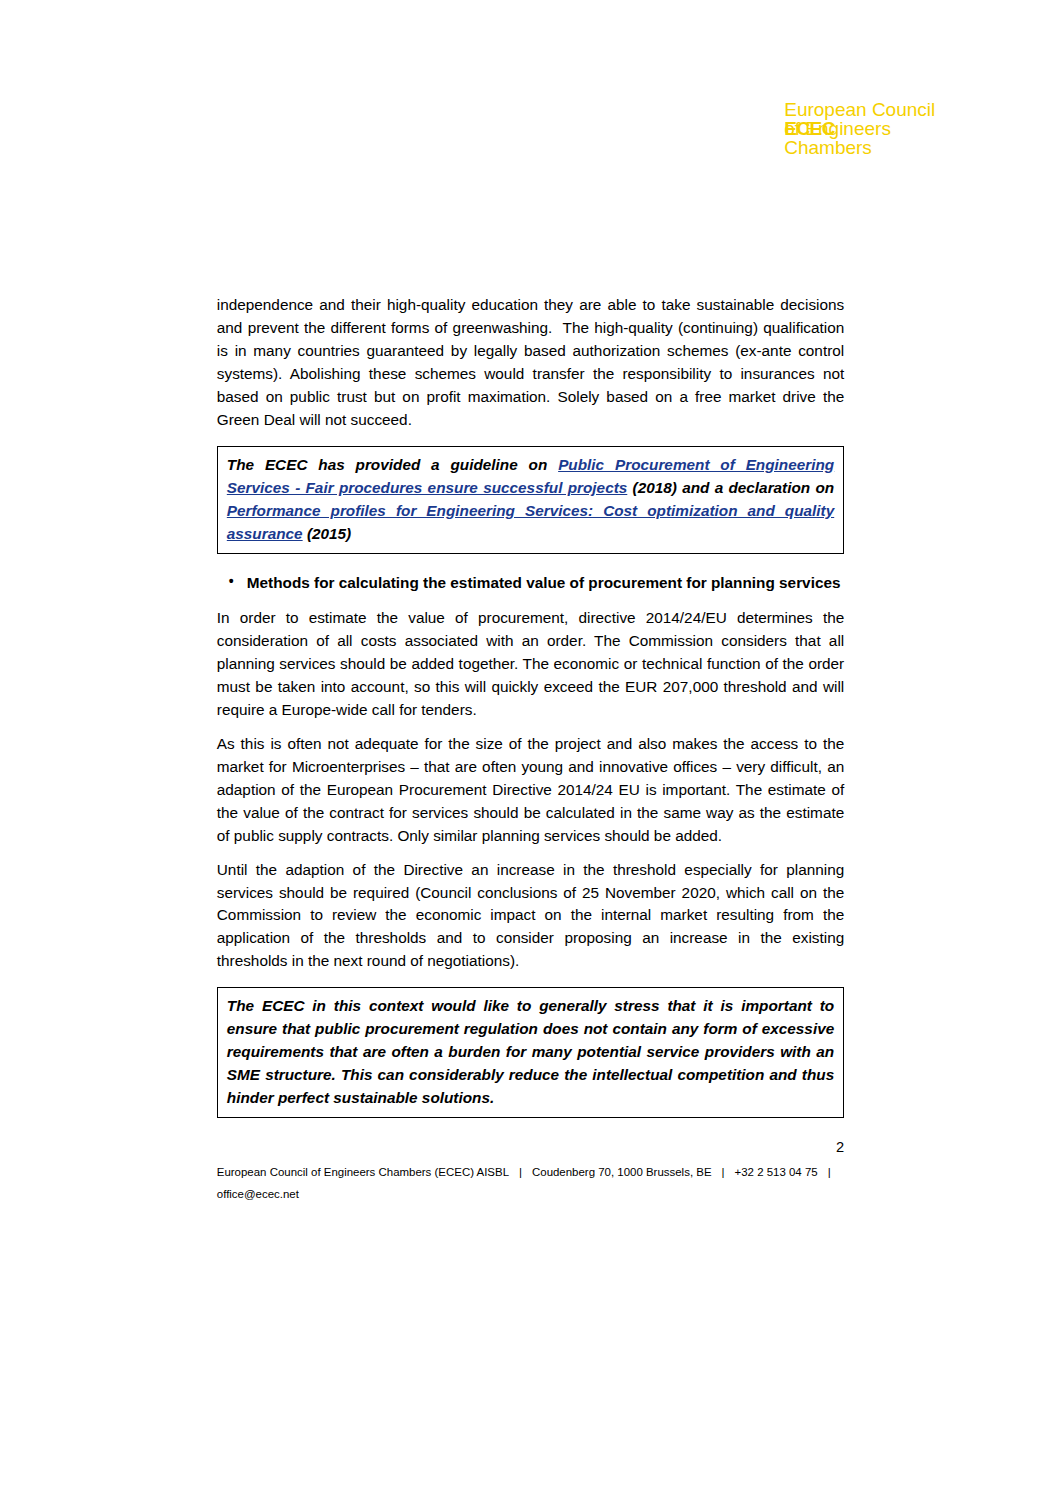ECEC European Council
of Engineers
Chambers
independence and their high-quality education they are able to take sustainable decisions and prevent the different forms of greenwashing. The high-quality (continuing) qualification is in many countries guaranteed by legally based authorization schemes (ex-ante control systems). Abolishing these schemes would transfer the responsibility to insurances not based on public trust but on profit maximation. Solely based on a free market drive the Green Deal will not succeed.
The ECEC has provided a guideline on Public Procurement of Engineering Services - Fair procedures ensure successful projects (2018) and a declaration on Performance profiles for Engineering Services: Cost optimization and quality assurance (2015)
Methods for calculating the estimated value of procurement for planning services
In order to estimate the value of procurement, directive 2014/24/EU determines the consideration of all costs associated with an order. The Commission considers that all planning services should be added together. The economic or technical function of the order must be taken into account, so this will quickly exceed the EUR 207,000 threshold and will require a Europe-wide call for tenders.
As this is often not adequate for the size of the project and also makes the access to the market for Microenterprises – that are often young and innovative offices – very difficult, an adaption of the European Procurement Directive 2014/24 EU is important. The estimate of the value of the contract for services should be calculated in the same way as the estimate of public supply contracts. Only similar planning services should be added.
Until the adaption of the Directive an increase in the threshold especially for planning services should be required (Council conclusions of 25 November 2020, which call on the Commission to review the economic impact on the internal market resulting from the application of the thresholds and to consider proposing an increase in the existing thresholds in the next round of negotiations).
The ECEC in this context would like to generally stress that it is important to ensure that public procurement regulation does not contain any form of excessive requirements that are often a burden for many potential service providers with an SME structure. This can considerably reduce the intellectual competition and thus hinder perfect sustainable solutions.
2
European Council of Engineers Chambers (ECEC) AISBL|Coudenberg 70, 1000 Brussels, BE|+32 2 513 04 75|office@ecec.net